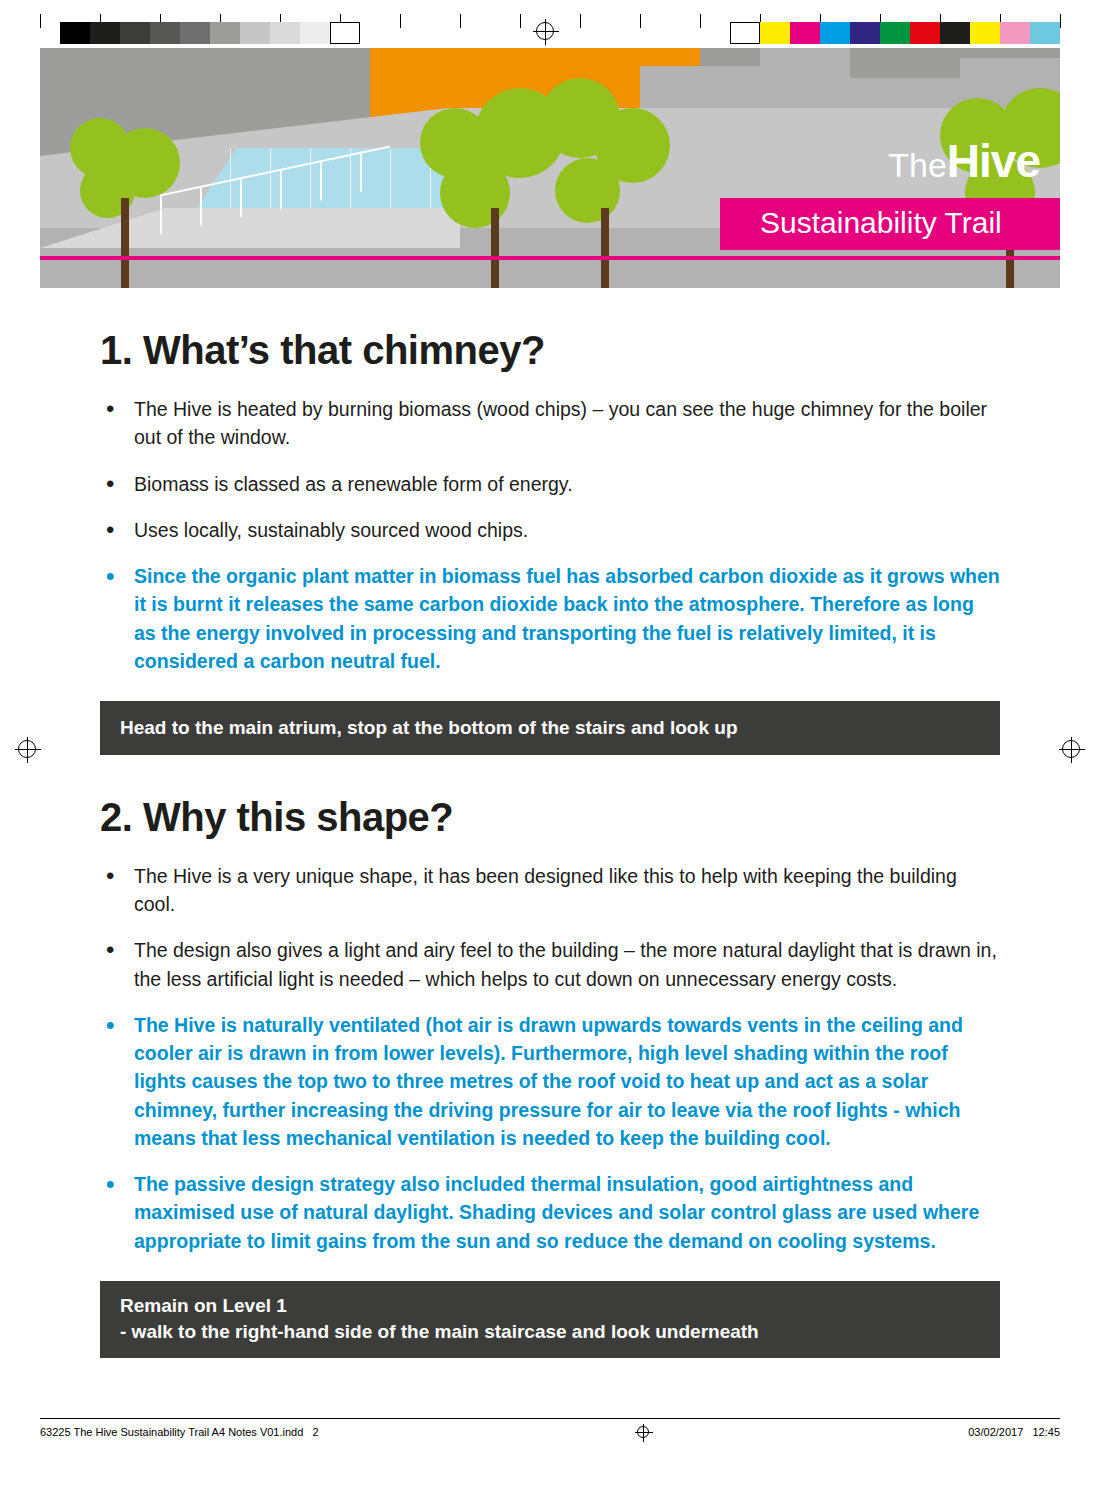The Hive
Sustainability Trail
1. What’s that chimney?
The Hive is heated by burning biomass (wood chips) – you can see the huge chimney for the boiler out of the window.
Biomass is classed as a renewable form of energy.
Uses locally, sustainably sourced wood chips.
Since the organic plant matter in biomass fuel has absorbed carbon dioxide as it grows when it is burnt it releases the same carbon dioxide back into the atmosphere. Therefore as long as the energy involved in processing and transporting the fuel is relatively limited, it is considered a carbon neutral fuel.
Head to the main atrium, stop at the bottom of the stairs and look up
2. Why this shape?
The Hive is a very unique shape, it has been designed like this to help with keeping the building cool.
The design also gives a light and airy feel to the building – the more natural daylight that is drawn in, the less artificial light is needed – which helps to cut down on unnecessary energy costs.
The Hive is naturally ventilated (hot air is drawn upwards towards vents in the ceiling and cooler air is drawn in from lower levels). Furthermore, high level shading within the roof lights causes the top two to three metres of the roof void to heat up and act as a solar chimney, further increasing the driving pressure for air to leave via the roof lights - which means that less mechanical ventilation is needed to keep the building cool.
The passive design strategy also included thermal insulation, good airtightness and maximised use of natural daylight. Shading devices and solar control glass are used where appropriate to limit gains from the sun and so reduce the demand on cooling systems.
Remain on Level 1
- walk to the right-hand side of the main staircase and look underneath
63225 The Hive Sustainability Trail A4 Notes V01.indd 2
03/02/2017 12:45